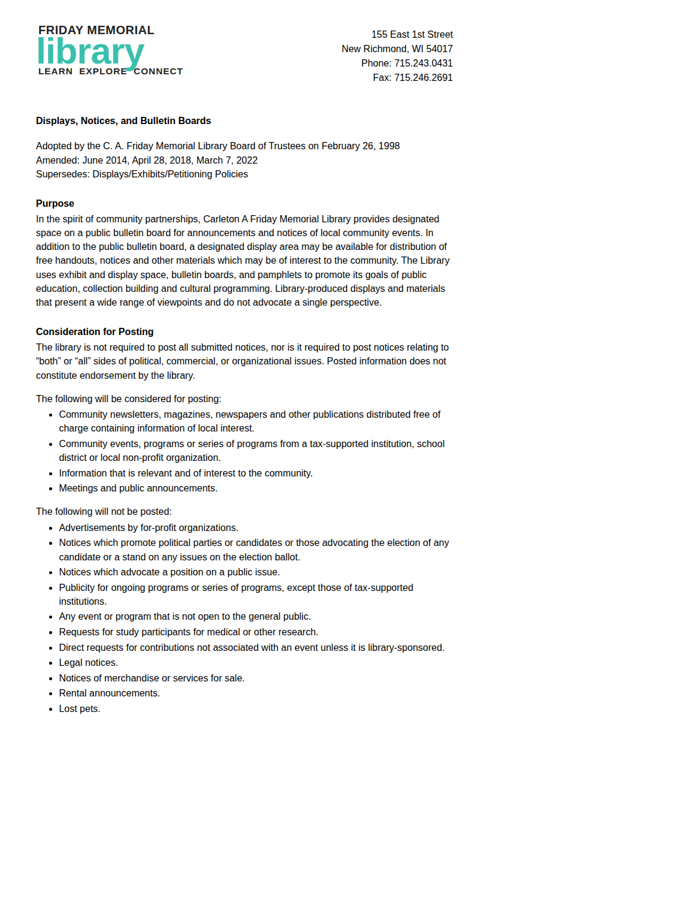FRIDAY MEMORIAL
library
LEARN EXPLORE CONNECT
155 East 1st Street
New Richmond, WI 54017
Phone: 715.243.0431
Fax: 715.246.2691
Displays, Notices, and Bulletin Boards
Adopted by the C. A. Friday Memorial Library Board of Trustees on February 26, 1998
Amended: June 2014, April 28, 2018, March 7, 2022
Supersedes: Displays/Exhibits/Petitioning Policies
Purpose
In the spirit of community partnerships, Carleton A Friday Memorial Library provides designated space on a public bulletin board for announcements and notices of local community events. In addition to the public bulletin board, a designated display area may be available for distribution of free handouts, notices and other materials which may be of interest to the community. The Library uses exhibit and display space, bulletin boards, and pamphlets to promote its goals of public education, collection building and cultural programming. Library-produced displays and materials that present a wide range of viewpoints and do not advocate a single perspective.
Consideration for Posting
The library is not required to post all submitted notices, nor is it required to post notices relating to “both” or “all” sides of political, commercial, or organizational issues. Posted information does not constitute endorsement by the library.
The following will be considered for posting:
Community newsletters, magazines, newspapers and other publications distributed free of charge containing information of local interest.
Community events, programs or series of programs from a tax-supported institution, school district or local non-profit organization.
Information that is relevant and of interest to the community.
Meetings and public announcements.
The following will not be posted:
Advertisements by for-profit organizations.
Notices which promote political parties or candidates or those advocating the election of any candidate or a stand on any issues on the election ballot.
Notices which advocate a position on a public issue.
Publicity for ongoing programs or series of programs, except those of tax-supported institutions.
Any event or program that is not open to the general public.
Requests for study participants for medical or other research.
Direct requests for contributions not associated with an event unless it is library-sponsored.
Legal notices.
Notices of merchandise or services for sale.
Rental announcements.
Lost pets.